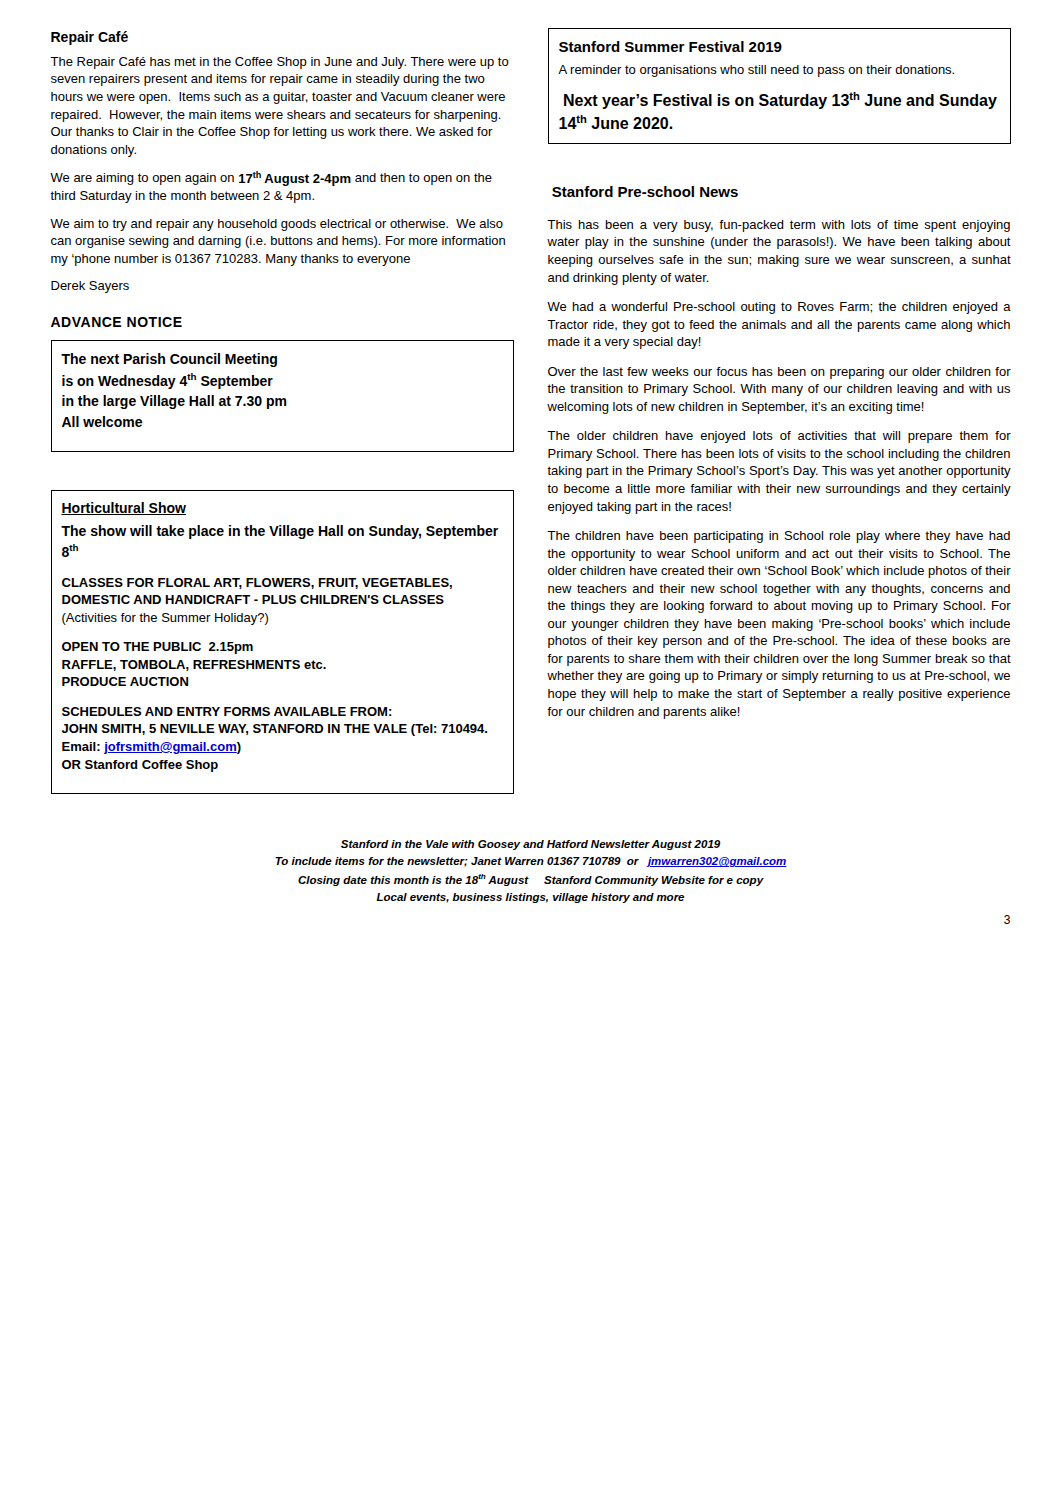Repair Café
The Repair Café has met in the Coffee Shop in June and July. There were up to seven repairers present and items for repair came in steadily during the two hours we were open. Items such as a guitar, toaster and Vacuum cleaner were repaired. However, the main items were shears and secateurs for sharpening. Our thanks to Clair in the Coffee Shop for letting us work there. We asked for donations only.
We are aiming to open again on 17th August 2-4pm and then to open on the third Saturday in the month between 2 & 4pm.
We aim to try and repair any household goods electrical or otherwise. We also can organise sewing and darning (i.e. buttons and hems). For more information my ‘phone number is 01367 710283. Many thanks to everyone
Derek Sayers
ADVANCE NOTICE
The next Parish Council Meeting
is on Wednesday 4th September
in the large Village Hall at 7.30 pm
All welcome
Horticultural Show
The show will take place in the Village Hall on Sunday, September 8th
CLASSES FOR FLORAL ART, FLOWERS, FRUIT, VEGETABLES, DOMESTIC AND HANDICRAFT - PLUS CHILDREN'S CLASSES (Activities for the Summer Holiday?)
OPEN TO THE PUBLIC 2.15pm
RAFFLE, TOMBOLA, REFRESHMENTS etc.
PRODUCE AUCTION
SCHEDULES AND ENTRY FORMS AVAILABLE FROM:
JOHN SMITH, 5 NEVILLE WAY, STANFORD IN THE VALE (Tel: 710494. Email: jofrsmith@gmail.com)
OR Stanford Coffee Shop
Stanford Summer Festival 2019
A reminder to organisations who still need to pass on their donations.
Next year’s Festival is on Saturday 13th June and Sunday 14th June 2020.
Stanford Pre-school News
This has been a very busy, fun-packed term with lots of time spent enjoying water play in the sunshine (under the parasols!). We have been talking about keeping ourselves safe in the sun; making sure we wear sunscreen, a sunhat and drinking plenty of water.
We had a wonderful Pre-school outing to Roves Farm; the children enjoyed a Tractor ride, they got to feed the animals and all the parents came along which made it a very special day!
Over the last few weeks our focus has been on preparing our older children for the transition to Primary School. With many of our children leaving and with us welcoming lots of new children in September, it’s an exciting time!
The older children have enjoyed lots of activities that will prepare them for Primary School. There has been lots of visits to the school including the children taking part in the Primary School’s Sport’s Day. This was yet another opportunity to become a little more familiar with their new surroundings and they certainly enjoyed taking part in the races!
The children have been participating in School role play where they have had the opportunity to wear School uniform and act out their visits to School. The older children have created their own ‘School Book’ which include photos of their new teachers and their new school together with any thoughts, concerns and the things they are looking forward to about moving up to Primary School. For our younger children they have been making ‘Pre-school books’ which include photos of their key person and of the Pre-school. The idea of these books are for parents to share them with their children over the long Summer break so that whether they are going up to Primary or simply returning to us at Pre-school, we hope they will help to make the start of September a really positive experience for our children and parents alike!
Stanford in the Vale with Goosey and Hatford Newsletter August 2019
To include items for the newsletter; Janet Warren 01367 710789 or jmwarren302@gmail.com
Closing date this month is the 18th August Stanford Community Website for e copy
Local events, business listings, village history and more
3